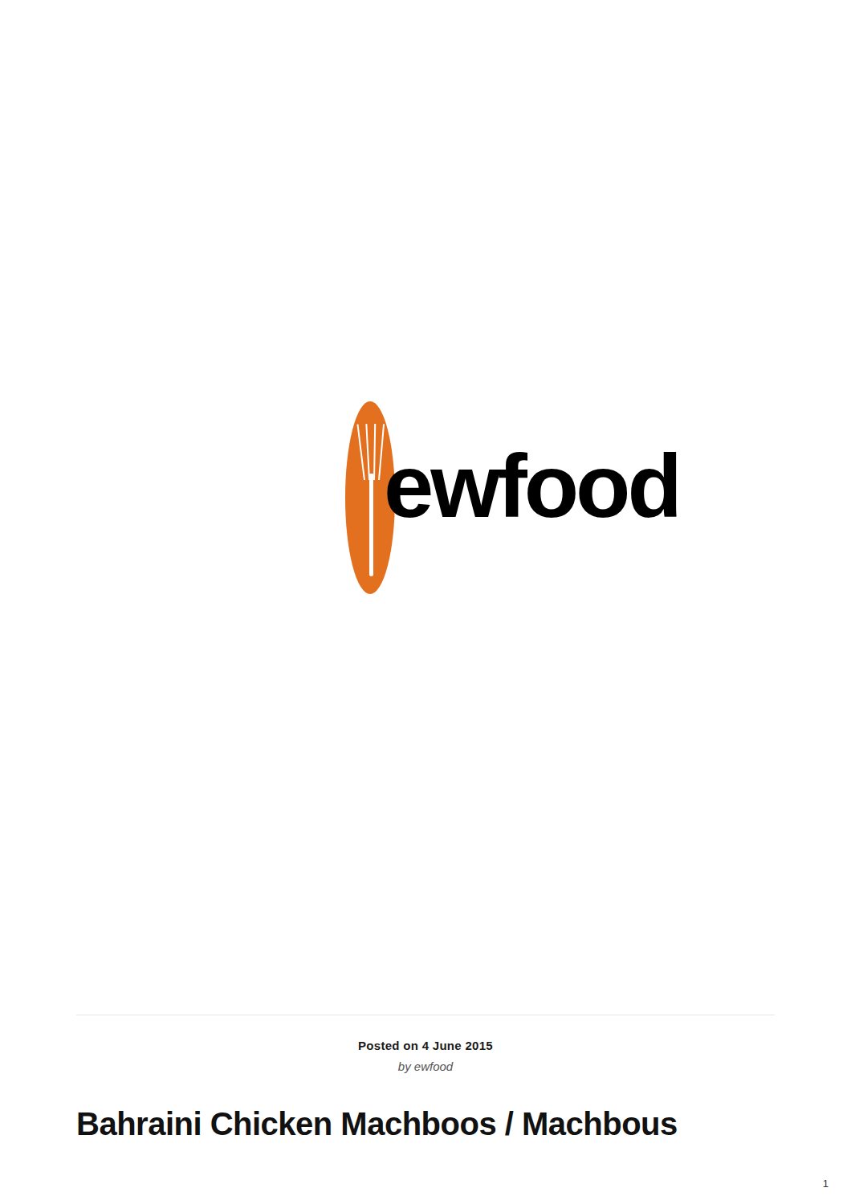ewfood
Posted on 4 June 2015
by ewfood
Bahraini Chicken Machboos / Machbous
1